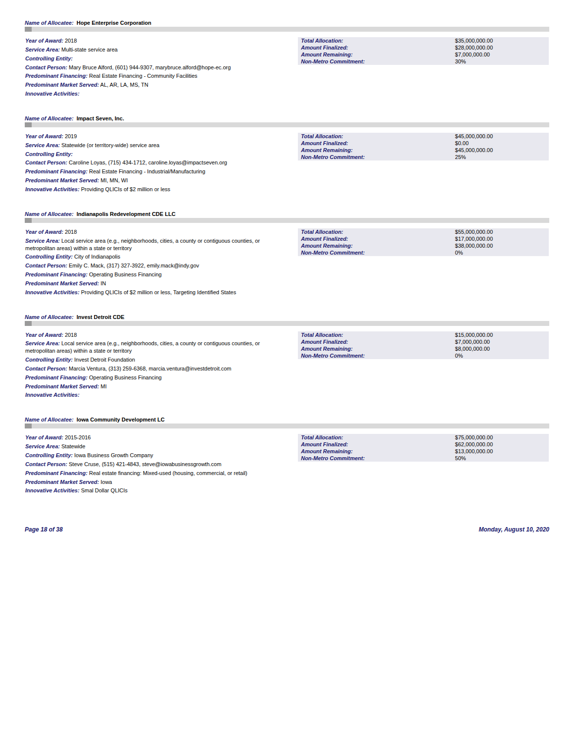Name of Allocatee: Hope Enterprise Corporation
| Year of Award: 2018 Service Area: Multi-state service area Controlling Entity: Contact Person: Mary Bruce Alford, (601) 944-9307, marybruce.alford@hope-ec.org Predominant Financing: Real Estate Financing - Community Facilities Predominant Market Served: AL, AR, LA, MS, TN Innovative Activities: | / Total Allocation: / $35,000,000.00 / / Amount Finalized: / $28,000,000.00 / / Amount Remaining: / $7,000,000.00 / / Non-Metro Commitment: / 30% / |
Name of Allocatee: Impact Seven, Inc.
| Year of Award: 2019 Service Area: Statewide (or territory-wide) service area Controlling Entity: Contact Person: Caroline Loyas, (715) 434-1712, caroline.loyas@impactseven.org Predominant Financing: Real Estate Financing - Industrial/Manufacturing Predominant Market Served: MI, MN, WI Innovative Activities: Providing QLICIs of $2 million or less | / Total Allocation: / $45,000,000.00 / / Amount Finalized: / $0.00 / / Amount Remaining: / $45,000,000.00 / / Non-Metro Commitment: / 25% / |
Name of Allocatee: Indianapolis Redevelopment CDE LLC
| Year of Award: 2018 Service Area: Local service area (e.g., neighborhoods, cities, a county or contiguous counties, or metropolitan areas) within a state or territory Controlling Entity: City of Indianapolis Contact Person: Emily C. Mack, (317) 327-3922, emily.mack@indy.gov Predominant Financing: Operating Business Financing Predominant Market Served: IN Innovative Activities: Providing QLICIs of $2 million or less, Targeting Identified States | / Total Allocation: / $55,000,000.00 / / Amount Finalized: / $17,000,000.00 / / Amount Remaining: / $38,000,000.00 / / Non-Metro Commitment: / 0% / |
Name of Allocatee: Invest Detroit CDE
| Year of Award: 2018 Service Area: Local service area (e.g., neighborhoods, cities, a county or contiguous counties, or metropolitan areas) within a state or territory Controlling Entity: Invest Detroit Foundation Contact Person: Marcia Ventura, (313) 259-6368, marcia.ventura@investdetroit.com Predominant Financing: Operating Business Financing Predominant Market Served: MI Innovative Activities: | / Total Allocation: / $15,000,000.00 / / Amount Finalized: / $7,000,000.00 / / Amount Remaining: / $8,000,000.00 / / Non-Metro Commitment: / 0% / |
Name of Allocatee: Iowa Community Development LC
| Year of Award: 2015-2016 Service Area: Statewide Controlling Entity: Iowa Business Growth Company Contact Person: Steve Cruse, (515) 421-4843, steve@iowabusinessgrowth.com Predominant Financing: Real estate financing: Mixed-used (housing, commercial, or retail) Predominant Market Served: Iowa Innovative Activities: Smal Dollar QLICIs | / Total Allocation: / $75,000,000.00 / / Amount Finalized: / $62,000,000.00 / / Amount Remaining: / $13,000,000.00 / / Non-Metro Commitment: / 50% / |
Page 18 of 38 Monday, August 10, 2020